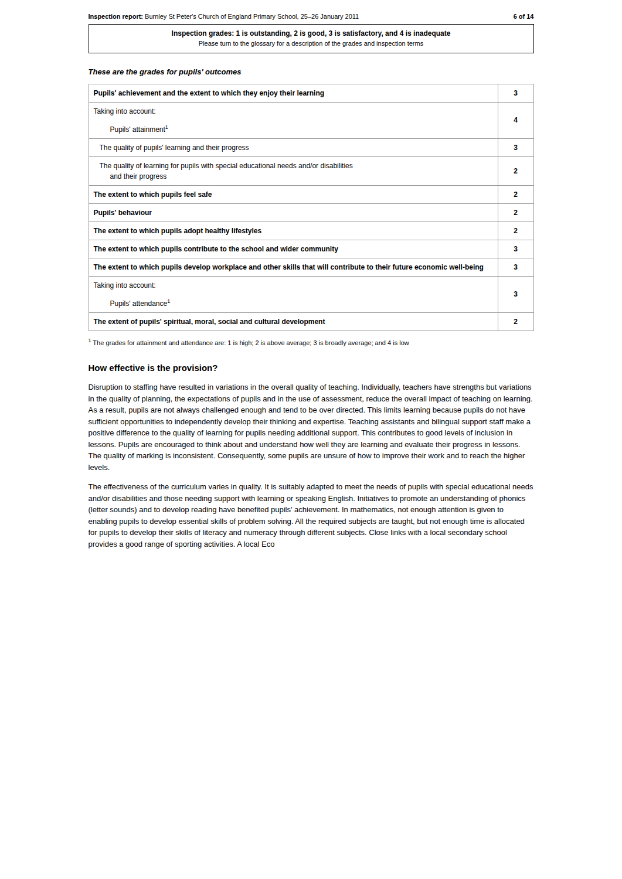Inspection report: Burnley St Peter's Church of England Primary School, 25–26 January 2011
6 of 14
Inspection grades: 1 is outstanding, 2 is good, 3 is satisfactory, and 4 is inadequate
Please turn to the glossary for a description of the grades and inspection terms
These are the grades for pupils' outcomes
| Pupils' achievement and the extent to which they enjoy their learning | 3 |
| Taking into account: | 4 |
| Pupils' attainment 1 |
| The quality of pupils' learning and their progress | 3 |
| The quality of learning for pupils with special educational needs and/or disabilities and their progress | 2 |
| The extent to which pupils feel safe | 2 |
| Pupils' behaviour | 2 |
| The extent to which pupils adopt healthy lifestyles | 2 |
| The extent to which pupils contribute to the school and wider community | 3 |
| The extent to which pupils develop workplace and other skills that will contribute to their future economic well-being | 3 |
| Taking into account: | 3 |
| Pupils' attendance 1 |
| The extent of pupils' spiritual, moral, social and cultural development | 2 |
1 The grades for attainment and attendance are: 1 is high; 2 is above average; 3 is broadly average; and 4 is low
How effective is the provision?
Disruption to staffing have resulted in variations in the overall quality of teaching. Individually, teachers have strengths but variations in the quality of planning, the expectations of pupils and in the use of assessment, reduce the overall impact of teaching on learning. As a result, pupils are not always challenged enough and tend to be over directed. This limits learning because pupils do not have sufficient opportunities to independently develop their thinking and expertise. Teaching assistants and bilingual support staff make a positive difference to the quality of learning for pupils needing additional support. This contributes to good levels of inclusion in lessons. Pupils are encouraged to think about and understand how well they are learning and evaluate their progress in lessons. The quality of marking is inconsistent. Consequently, some pupils are unsure of how to improve their work and to reach the higher levels.
The effectiveness of the curriculum varies in quality. It is suitably adapted to meet the needs of pupils with special educational needs and/or disabilities and those needing support with learning or speaking English. Initiatives to promote an understanding of phonics (letter sounds) and to develop reading have benefited pupils' achievement. In mathematics, not enough attention is given to enabling pupils to develop essential skills of problem solving. All the required subjects are taught, but not enough time is allocated for pupils to develop their skills of literacy and numeracy through different subjects. Close links with a local secondary school provides a good range of sporting activities. A local Eco